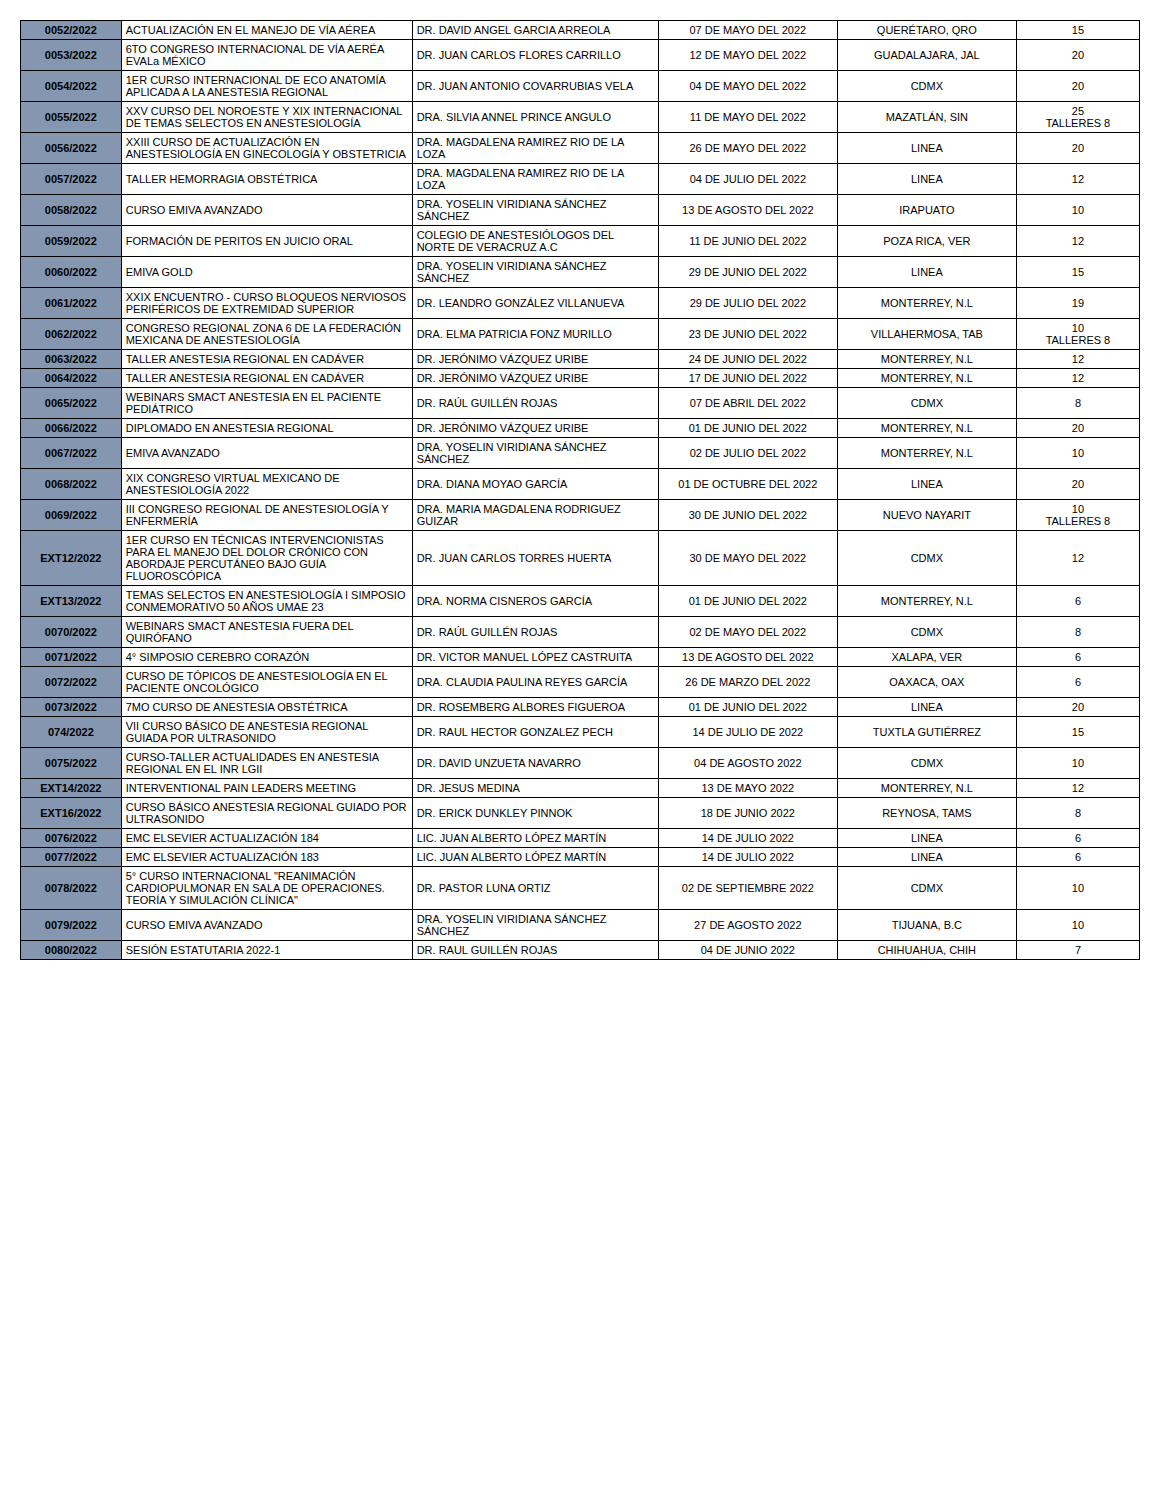| 0052/2022 | ACTUALIZACIÓN EN EL MANEJO DE VÍA AÉREA | DR. DAVID ANGEL GARCIA ARREOLA | 07 DE MAYO DEL 2022 | QUERÉTARO, QRO | 15 |
| 0053/2022 | 6TO CONGRESO INTERNACIONAL DE VÍA AERÉA EVALa MÉXICO | DR. JUAN CARLOS FLORES CARRILLO | 12 DE MAYO DEL 2022 | GUADALAJARA, JAL | 20 |
| 0054/2022 | 1ER CURSO INTERNACIONAL DE ECO ANATOMÍA APLICADA A LA ANESTESIA REGIONAL | DR. JUAN ANTONIO COVARRUBIAS VELA | 04 DE MAYO DEL 2022 | CDMX | 20 |
| 0055/2022 | XXV CURSO DEL NOROESTE Y XIX INTERNACIONAL DE TEMAS SELECTOS EN ANESTESIOLOGÍA | DRA. SILVIA ANNEL PRINCE ANGULO | 11 DE MAYO DEL 2022 | MAZATLÁN, SIN | 25 TALLERES 8 |
| 0056/2022 | XXIII CURSO DE ACTUALIZACIÓN EN ANESTESIOLOGÍA EN GINECOLOGÍA Y OBSTETRICIA | DRA. MAGDALENA RAMIREZ RIO DE LA LOZA | 26 DE MAYO DEL 2022 | LINEA | 20 |
| 0057/2022 | TALLER HEMORRAGIA OBSTÉTRICA | DRA. MAGDALENA RAMIREZ RIO DE LA LOZA | 04 DE JULIO DEL 2022 | LINEA | 12 |
| 0058/2022 | CURSO EMIVA AVANZADO | DRA. YOSELIN VIRIDIANA SÁNCHEZ SÁNCHEZ | 13 DE AGOSTO DEL 2022 | IRAPUATO | 10 |
| 0059/2022 | FORMACIÓN DE PERITOS EN JUICIO ORAL | COLEGIO DE ANESTESIÓLOGOS DEL NORTE DE VERACRUZ A.C | 11 DE JUNIO DEL 2022 | POZA RICA, VER | 12 |
| 0060/2022 | EMIVA GOLD | DRA. YOSELIN VIRIDIANA SÁNCHEZ SÁNCHEZ | 29 DE JUNIO DEL 2022 | LINEA | 15 |
| 0061/2022 | XXIX ENCUENTRO - CURSO BLOQUEOS NERVIOSOS PERIFÉRICOS DE EXTREMIDAD SUPERIOR | DR. LEANDRO GONZÁLEZ VILLANUEVA | 29 DE JULIO DEL 2022 | MONTERREY, N.L | 19 |
| 0062/2022 | CONGRESO REGIONAL ZONA 6 DE LA FEDERACIÓN MEXICANA DE ANESTESIOLOGÍA | DRA. ELMA PATRICIA FONZ MURILLO | 23 DE JUNIO DEL 2022 | VILLAHERMOSA, TAB | 10 TALLERES 8 |
| 0063/2022 | TALLER ANESTESIA REGIONAL EN CADÁVER | DR. JERÓNIMO VÁZQUEZ URIBE | 24 DE JUNIO DEL 2022 | MONTERREY, N.L | 12 |
| 0064/2022 | TALLER ANESTESIA REGIONAL EN CADÁVER | DR. JERÓNIMO VÁZQUEZ URIBE | 17 DE JUNIO DEL 2022 | MONTERREY, N.L | 12 |
| 0065/2022 | WEBINARS SMACT ANESTESIA EN EL PACIENTE PEDIÁTRICO | DR. RAÚL GUILLÉN ROJAS | 07 DE ABRIL DEL 2022 | CDMX | 8 |
| 0066/2022 | DIPLOMADO EN ANESTESIA REGIONAL | DR. JERÓNIMO VÁZQUEZ URIBE | 01 DE JUNIO DEL 2022 | MONTERREY, N.L | 20 |
| 0067/2022 | EMIVA AVANZADO | DRA. YOSELIN VIRIDIANA SÁNCHEZ SÁNCHEZ | 02 DE JULIO DEL 2022 | MONTERREY, N.L | 10 |
| 0068/2022 | XIX CONGRESO VIRTUAL MEXICANO DE ANESTESIOLOGÍA 2022 | DRA. DIANA MOYAO GARCÍA | 01 DE OCTUBRE DEL 2022 | LINEA | 20 |
| 0069/2022 | III CONGRESO REGIONAL DE ANESTESIOLOGÍA Y ENFERMERÍA | DRA. MARIA MAGDALENA RODRIGUEZ GUIZAR | 30 DE JUNIO DEL 2022 | NUEVO NAYARIT | 10 TALLERES 8 |
| EXT12/2022 | 1ER CURSO EN TÉCNICAS INTERVENCIONISTAS PARA EL MANEJO DEL DOLOR CRÓNICO CON ABORDAJE PERCUTÁNEO BAJO GUÍA FLUOROSCÓPICA | DR. JUAN CARLOS TORRES HUERTA | 30 DE MAYO DEL 2022 | CDMX | 12 |
| EXT13/2022 | TEMAS SELECTOS EN ANESTESIOLOGÍA I SIMPOSIO CONMEMORATIVO 50 AÑOS UMAE 23 | DRA. NORMA CISNEROS GARCÍA | 01 DE JUNIO DEL 2022 | MONTERREY, N.L | 6 |
| 0070/2022 | WEBINARS SMACT ANESTESIA FUERA DEL QUIRÓFANO | DR. RAÚL GUILLÉN ROJAS | 02 DE MAYO DEL 2022 | CDMX | 8 |
| 0071/2022 | 4° SIMPOSIO CEREBRO CORAZÓN | DR. VICTOR MANUEL LÓPEZ CASTRUITA | 13 DE AGOSTO DEL 2022 | XALAPA, VER | 6 |
| 0072/2022 | CURSO DE TÓPICOS DE ANESTESIOLOGÍA EN EL PACIENTE ONCOLÓGICO | DRA. CLAUDIA PAULINA REYES GARCÍA | 26 DE MARZO DEL 2022 | OAXACA, OAX | 6 |
| 0073/2022 | 7MO CURSO DE ANESTESIA OBSTÉTRICA | DR. ROSEMBERG ALBORES FIGUEROA | 01 DE JUNIO DEL 2022 | LINEA | 20 |
| 074/2022 | VII CURSO BÁSICO DE ANESTESIA REGIONAL GUIADA POR ULTRASONIDO | DR. RAUL HECTOR GONZALEZ PECH | 14 DE JULIO DE 2022 | TUXTLA GUTIÉRREZ | 15 |
| 0075/2022 | CURSO-TALLER ACTUALIDADES EN ANESTESIA REGIONAL EN EL INR LGII | DR. DAVID UNZUETA NAVARRO | 04 DE AGOSTO 2022 | CDMX | 10 |
| EXT14/2022 | INTERVENTIONAL PAIN LEADERS MEETING | DR. JESUS MEDINA | 13 DE MAYO 2022 | MONTERREY, N.L | 12 |
| EXT16/2022 | CURSO BÁSICO ANESTESIA REGIONAL GUIADO POR ULTRASONIDO | DR. ERICK DUNKLEY PINNOK | 18 DE JUNIO 2022 | REYNOSA, TAMS | 8 |
| 0076/2022 | EMC ELSEVIER ACTUALIZACIÓN 184 | LIC. JUAN ALBERTO LÓPEZ MARTÍN | 14 DE JULIO 2022 | LINEA | 6 |
| 0077/2022 | EMC ELSEVIER ACTUALIZACIÓN 183 | LIC. JUAN ALBERTO LÓPEZ MARTÍN | 14 DE JULIO 2022 | LINEA | 6 |
| 0078/2022 | 5° CURSO INTERNACIONAL "REANIMACIÓN CARDIOPULMONAR EN SALA DE OPERACIONES. TEORÍA Y SIMULACIÓN CLÍNICA" | DR. PASTOR LUNA ORTIZ | 02 DE SEPTIEMBRE 2022 | CDMX | 10 |
| 0079/2022 | CURSO EMIVA AVANZADO | DRA. YOSELIN VIRIDIANA SÁNCHEZ SÁNCHEZ | 27 DE AGOSTO 2022 | TIJUANA, B.C | 10 |
| 0080/2022 | SESIÓN ESTATUTARIA 2022-1 | DR. RAUL GUILLÉN ROJAS | 04 DE JUNIO 2022 | CHIHUAHUA, CHIH | 7 |